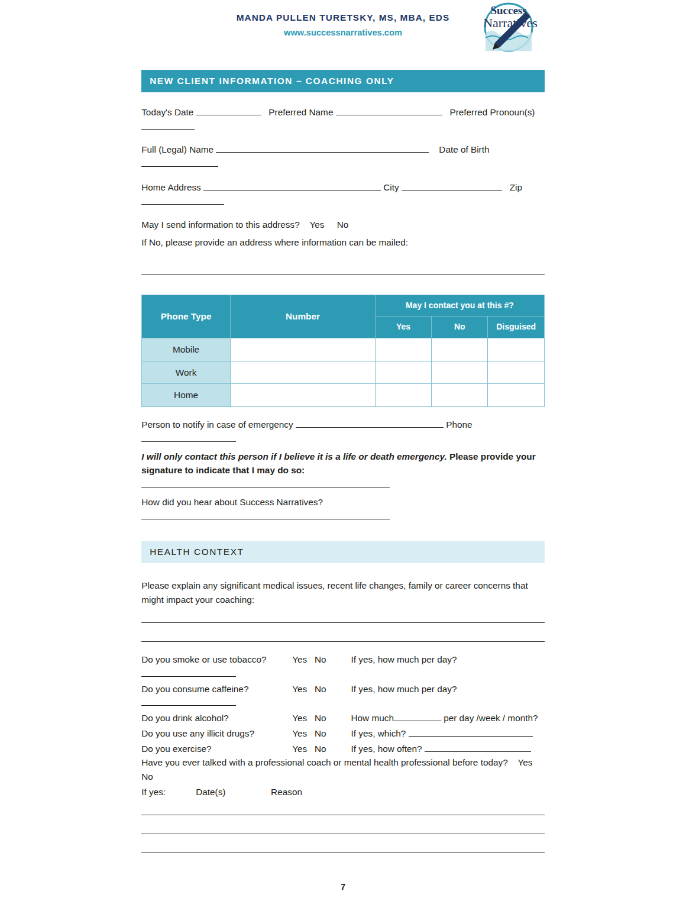Manda Pullen Turetsky, MS, MBA, EdS
www.successnarratives.com
Success Narratives
New Client Information – Coaching Only
Today's Date Preferred Name Preferred Pronoun(s)
Full (Legal) Name Date of Birth
Home Address City Zip
May I send information to this address? Yes No
If No, please provide an address where information can be mailed:
| Phone Type | Number | May I contact you at this #? |
| --- | --- | --- |
| Yes | No | Disguised |
| Mobile | | | | |
| Work | | | | |
| Home | | | | |
Person to notify in case of emergency Phone
I will only contact this person if I believe it is a life or death emergency. Please provide your signature to indicate that I may do so:
How did you hear about Success Narratives?
Health Context
Please explain any significant medical issues, recent life changes, family or career concerns that might impact your coaching:
Do you smoke or use tobacco?Yes No If yes, how much per day?
Do you consume caffeine?Yes No If yes, how much per day?
Do you drink alcohol?Yes No How much per day /week / month?
Do you use any illicit drugs?Yes No If yes, which?
Do you exercise?Yes No If yes, how often? Have you ever talked with a professional coach or mental health professional before today? Yes No
If yes: Date(s) Reason
7